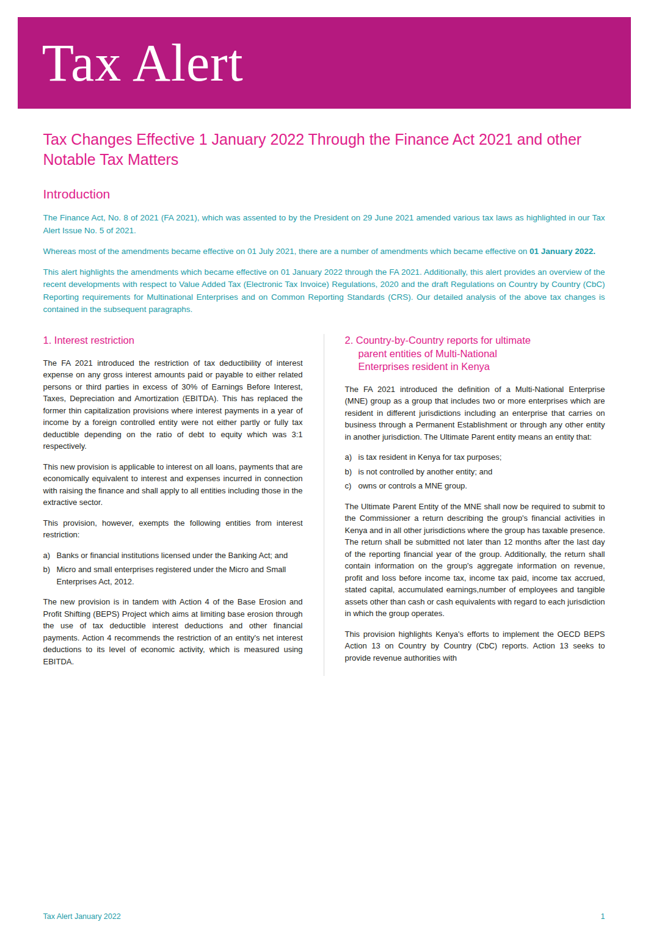Tax Alert
Tax Changes Effective 1 January 2022 Through the Finance Act 2021 and other Notable Tax Matters
Introduction
The Finance Act, No. 8 of 2021 (FA 2021), which was assented to by the President on 29 June 2021 amended various tax laws as highlighted in our Tax Alert Issue No. 5 of 2021.
Whereas most of the amendments became effective on 01 July 2021, there are a number of amendments which became effective on 01 January 2022.
This alert highlights the amendments which became effective on 01 January 2022 through the FA 2021. Additionally, this alert provides an overview of the recent developments with respect to Value Added Tax (Electronic Tax Invoice) Regulations, 2020 and the draft Regulations on Country by Country (CbC) Reporting requirements for Multinational Enterprises and on Common Reporting Standards (CRS). Our detailed analysis of the above tax changes is contained in the subsequent paragraphs.
1. Interest restriction
The FA 2021 introduced the restriction of tax deductibility of interest expense on any gross interest amounts paid or payable to either related persons or third parties in excess of 30% of Earnings Before Interest, Taxes, Depreciation and Amortization (EBITDA). This has replaced the former thin capitalization provisions where interest payments in a year of income by a foreign controlled entity were not either partly or fully tax deductible depending on the ratio of debt to equity which was 3:1 respectively.
This new provision is applicable to interest on all loans, payments that are economically equivalent to interest and expenses incurred in connection with raising the finance and shall apply to all entities including those in the extractive sector.
This provision, however, exempts the following entities from interest restriction:
a) Banks or financial institutions licensed under the Banking Act; and
b) Micro and small enterprises registered under the Micro and Small Enterprises Act, 2012.
The new provision is in tandem with Action 4 of the Base Erosion and Profit Shifting (BEPS) Project which aims at limiting base erosion through the use of tax deductible interest deductions and other financial payments. Action 4 recommends the restriction of an entity's net interest deductions to its level of economic activity, which is measured using EBITDA.
2. Country-by-Country reports for ultimateparent entities of Multi-National Enterprises resident in Kenya
The FA 2021 introduced the definition of a Multi-National Enterprise (MNE) group as a group that includes two or more enterprises which are resident in different jurisdictions including an enterprise that carries on business through a Permanent Establishment or through any other entity in another jurisdiction. The Ultimate Parent entity means an entity that:
a) is tax resident in Kenya for tax purposes;
b) is not controlled by another entity; and
c) owns or controls a MNE group.
The Ultimate Parent Entity of the MNE shall now be required to submit to the Commissioner a return describing the group's financial activities in Kenya and in all other jurisdictions where the group has taxable presence. The return shall be submitted not later than 12 months after the last day of the reporting financial year of the group. Additionally, the return shall contain information on the group's aggregate information on revenue, profit and loss before income tax, income tax paid, income tax accrued, stated capital, accumulated earnings,number of employees and tangible assets other than cash or cash equivalents with regard to each jurisdiction in which the group operates.
This provision highlights Kenya's efforts to implement the OECD BEPS Action 13 on Country by Country (CbC) reports. Action 13 seeks to provide revenue authorities with
Tax Alert January 2022 1